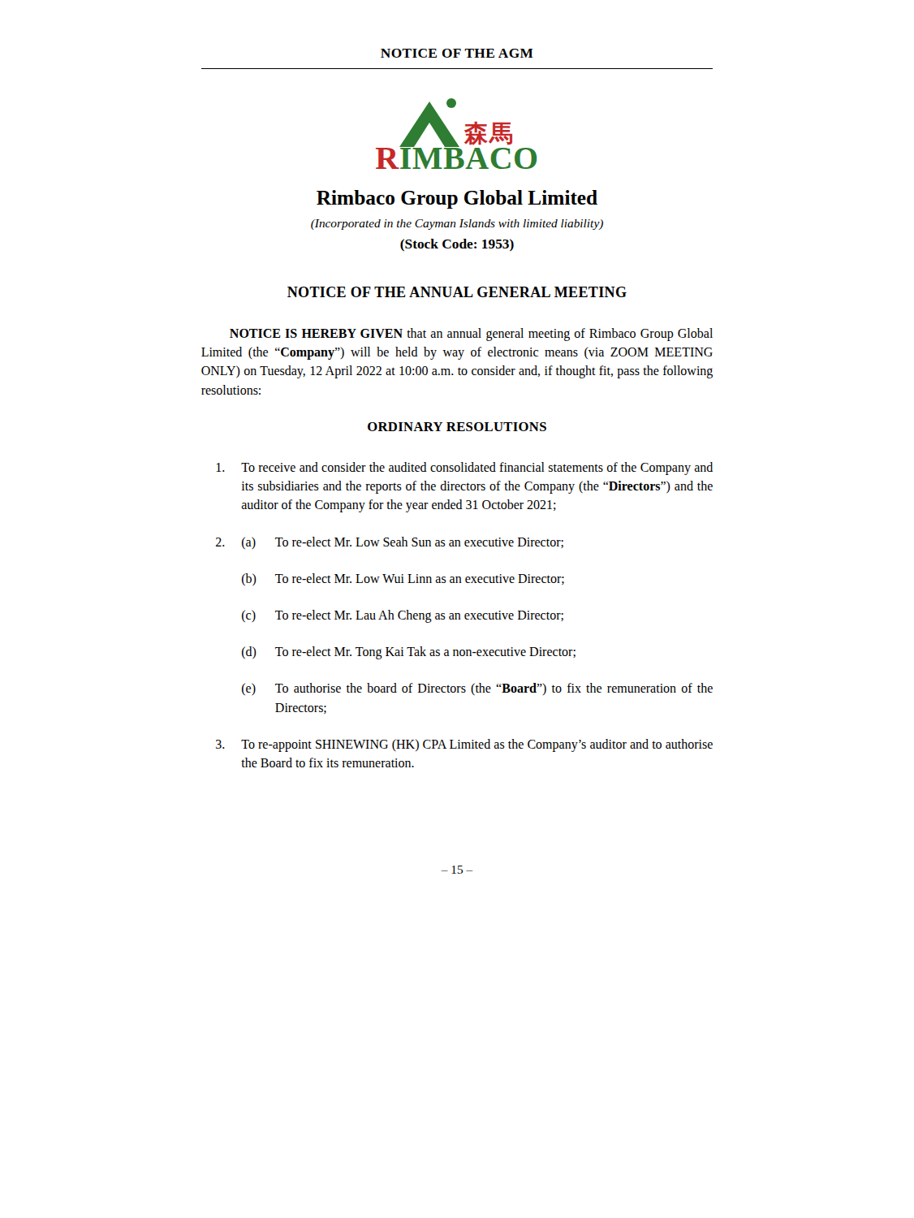NOTICE OF THE AGM
森馬
RIMBACO
Rimbaco Group Global Limited
(Incorporated in the Cayman Islands with limited liability)
(Stock Code: 1953)
NOTICE OF THE ANNUAL GENERAL MEETING
NOTICE IS HEREBY GIVEN that an annual general meeting of Rimbaco Group Global Limited (the “Company”) will be held by way of electronic means (via ZOOM MEETING ONLY) on Tuesday, 12 April 2022 at 10:00 a.m. to consider and, if thought fit, pass the following resolutions:
ORDINARY RESOLUTIONS
1. To receive and consider the audited consolidated financial statements of the Company and its subsidiaries and the reports of the directors of the Company (the “Directors”) and the auditor of the Company for the year ended 31 October 2021;
2.
(a) To re-elect Mr. Low Seah Sun as an executive Director;
(b) To re-elect Mr. Low Wui Linn as an executive Director;
(c) To re-elect Mr. Lau Ah Cheng as an executive Director;
(d) To re-elect Mr. Tong Kai Tak as a non-executive Director;
(e) To authorise the board of Directors (the “Board”) to fix the remuneration of the Directors;
3. To re-appoint SHINEWING (HK) CPA Limited as the Company’s auditor and to authorise the Board to fix its remuneration.
– 15 –